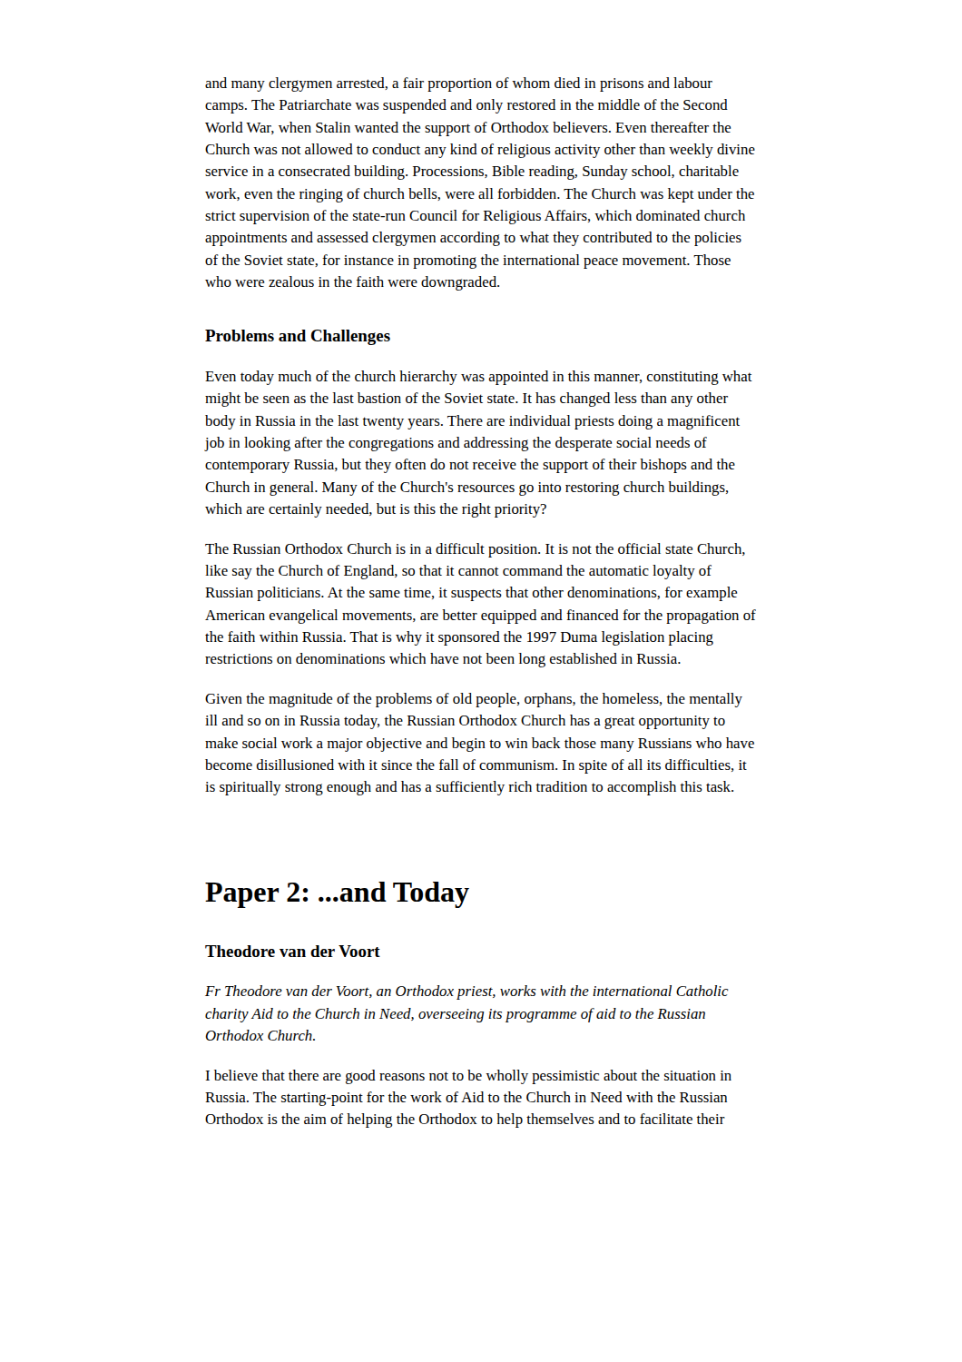and many clergymen arrested, a fair proportion of whom died in prisons and labour camps. The Patriarchate was suspended and only restored in the middle of the Second World War, when Stalin wanted the support of Orthodox believers. Even thereafter the Church was not allowed to conduct any kind of religious activity other than weekly divine service in a consecrated building. Processions, Bible reading, Sunday school, charitable work, even the ringing of church bells, were all forbidden. The Church was kept under the strict supervision of the state-run Council for Religious Affairs, which dominated church appointments and assessed clergymen according to what they contributed to the policies of the Soviet state, for instance in promoting the international peace movement. Those who were zealous in the faith were downgraded.
Problems and Challenges
Even today much of the church hierarchy was appointed in this manner, constituting what might be seen as the last bastion of the Soviet state. It has changed less than any other body in Russia in the last twenty years. There are individual priests doing a magnificent job in looking after the congregations and addressing the desperate social needs of contemporary Russia, but they often do not receive the support of their bishops and the Church in general. Many of the Church's resources go into restoring church buildings, which are certainly needed, but is this the right priority?
The Russian Orthodox Church is in a difficult position. It is not the official state Church, like say the Church of England, so that it cannot command the automatic loyalty of Russian politicians. At the same time, it suspects that other denominations, for example American evangelical movements, are better equipped and financed for the propagation of the faith within Russia. That is why it sponsored the 1997 Duma legislation placing restrictions on denominations which have not been long established in Russia.
Given the magnitude of the problems of old people, orphans, the homeless, the mentally ill and so on in Russia today, the Russian Orthodox Church has a great opportunity to make social work a major objective and begin to win back those many Russians who have become disillusioned with it since the fall of communism. In spite of all its difficulties, it is spiritually strong enough and has a sufficiently rich tradition to accomplish this task.
Paper 2: ...and Today
Theodore van der Voort
Fr Theodore van der Voort, an Orthodox priest, works with the international Catholic charity Aid to the Church in Need, overseeing its programme of aid to the Russian Orthodox Church.
I believe that there are good reasons not to be wholly pessimistic about the situation in Russia. The starting-point for the work of Aid to the Church in Need with the Russian Orthodox is the aim of helping the Orthodox to help themselves and to facilitate their